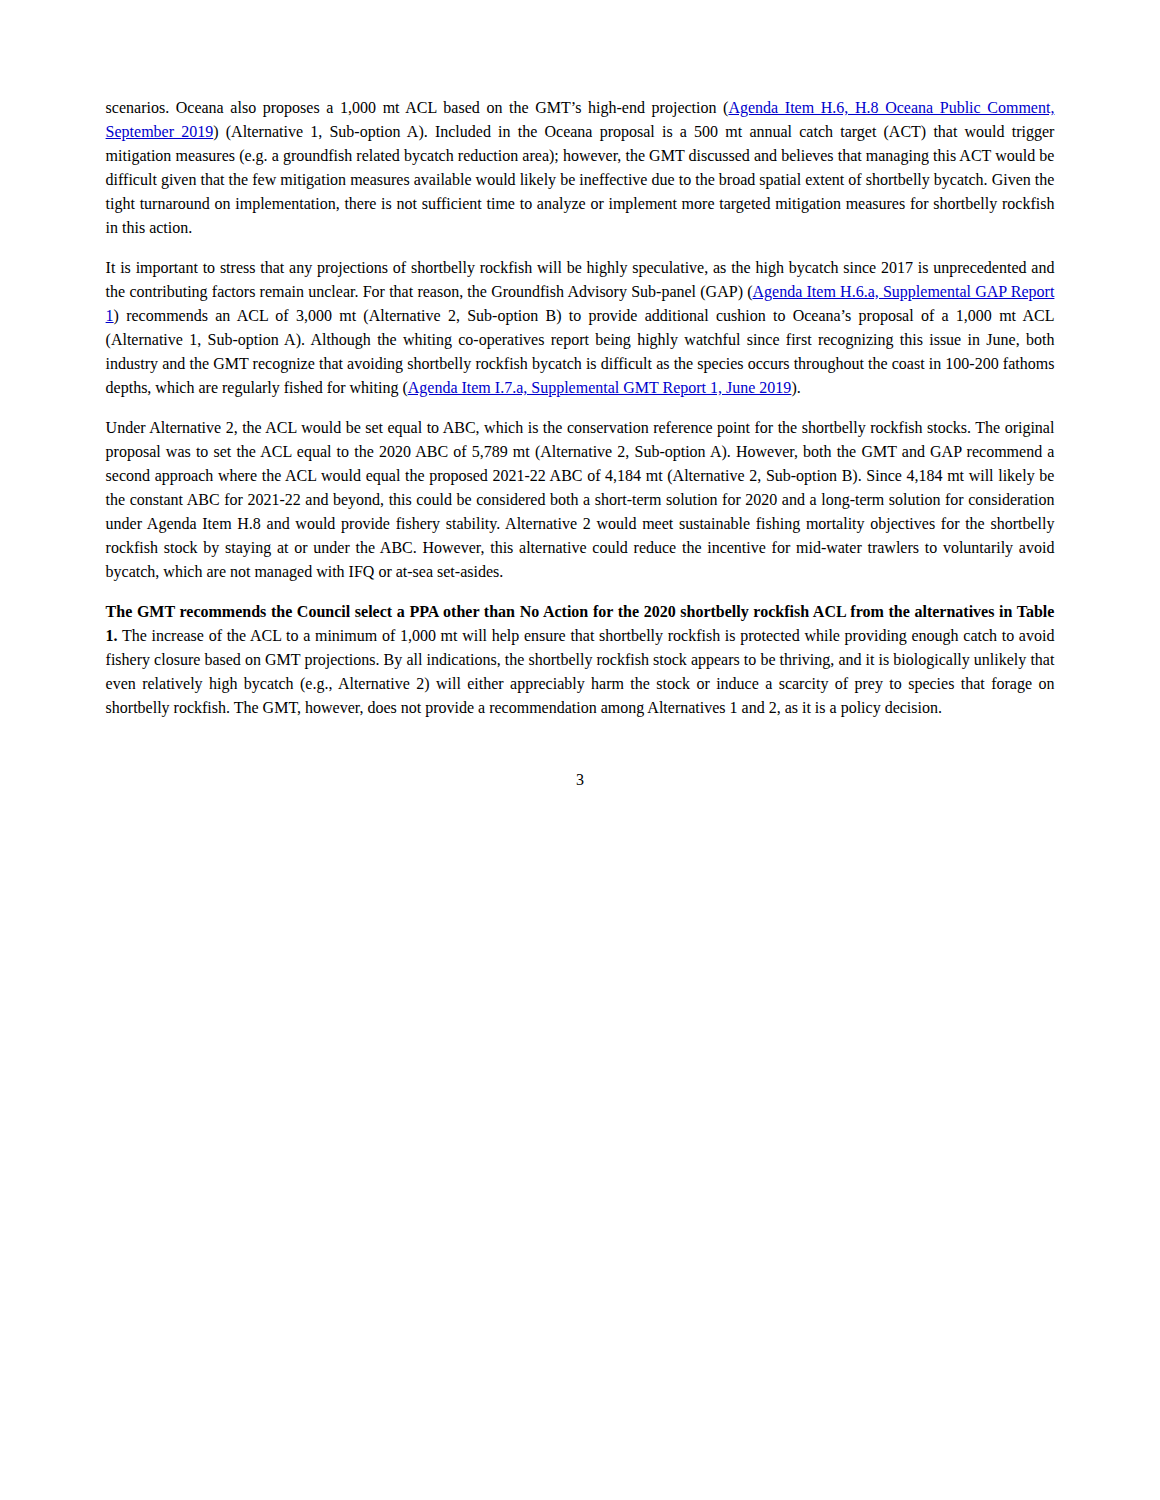scenarios. Oceana also proposes a 1,000 mt ACL based on the GMT’s high-end projection (Agenda Item H.6, H.8 Oceana Public Comment, September 2019) (Alternative 1, Sub-option A). Included in the Oceana proposal is a 500 mt annual catch target (ACT) that would trigger mitigation measures (e.g. a groundfish related bycatch reduction area); however, the GMT discussed and believes that managing this ACT would be difficult given that the few mitigation measures available would likely be ineffective due to the broad spatial extent of shortbelly bycatch. Given the tight turnaround on implementation, there is not sufficient time to analyze or implement more targeted mitigation measures for shortbelly rockfish in this action.
It is important to stress that any projections of shortbelly rockfish will be highly speculative, as the high bycatch since 2017 is unprecedented and the contributing factors remain unclear. For that reason, the Groundfish Advisory Sub-panel (GAP) (Agenda Item H.6.a, Supplemental GAP Report 1) recommends an ACL of 3,000 mt (Alternative 2, Sub-option B) to provide additional cushion to Oceana’s proposal of a 1,000 mt ACL (Alternative 1, Sub-option A). Although the whiting co-operatives report being highly watchful since first recognizing this issue in June, both industry and the GMT recognize that avoiding shortbelly rockfish bycatch is difficult as the species occurs throughout the coast in 100-200 fathoms depths, which are regularly fished for whiting (Agenda Item I.7.a, Supplemental GMT Report 1, June 2019).
Under Alternative 2, the ACL would be set equal to ABC, which is the conservation reference point for the shortbelly rockfish stocks. The original proposal was to set the ACL equal to the 2020 ABC of 5,789 mt (Alternative 2, Sub-option A). However, both the GMT and GAP recommend a second approach where the ACL would equal the proposed 2021-22 ABC of 4,184 mt (Alternative 2, Sub-option B). Since 4,184 mt will likely be the constant ABC for 2021-22 and beyond, this could be considered both a short-term solution for 2020 and a long-term solution for consideration under Agenda Item H.8 and would provide fishery stability. Alternative 2 would meet sustainable fishing mortality objectives for the shortbelly rockfish stock by staying at or under the ABC. However, this alternative could reduce the incentive for mid-water trawlers to voluntarily avoid bycatch, which are not managed with IFQ or at-sea set-asides.
The GMT recommends the Council select a PPA other than No Action for the 2020 shortbelly rockfish ACL from the alternatives in Table 1. The increase of the ACL to a minimum of 1,000 mt will help ensure that shortbelly rockfish is protected while providing enough catch to avoid fishery closure based on GMT projections. By all indications, the shortbelly rockfish stock appears to be thriving, and it is biologically unlikely that even relatively high bycatch (e.g., Alternative 2) will either appreciably harm the stock or induce a scarcity of prey to species that forage on shortbelly rockfish. The GMT, however, does not provide a recommendation among Alternatives 1 and 2, as it is a policy decision.
3